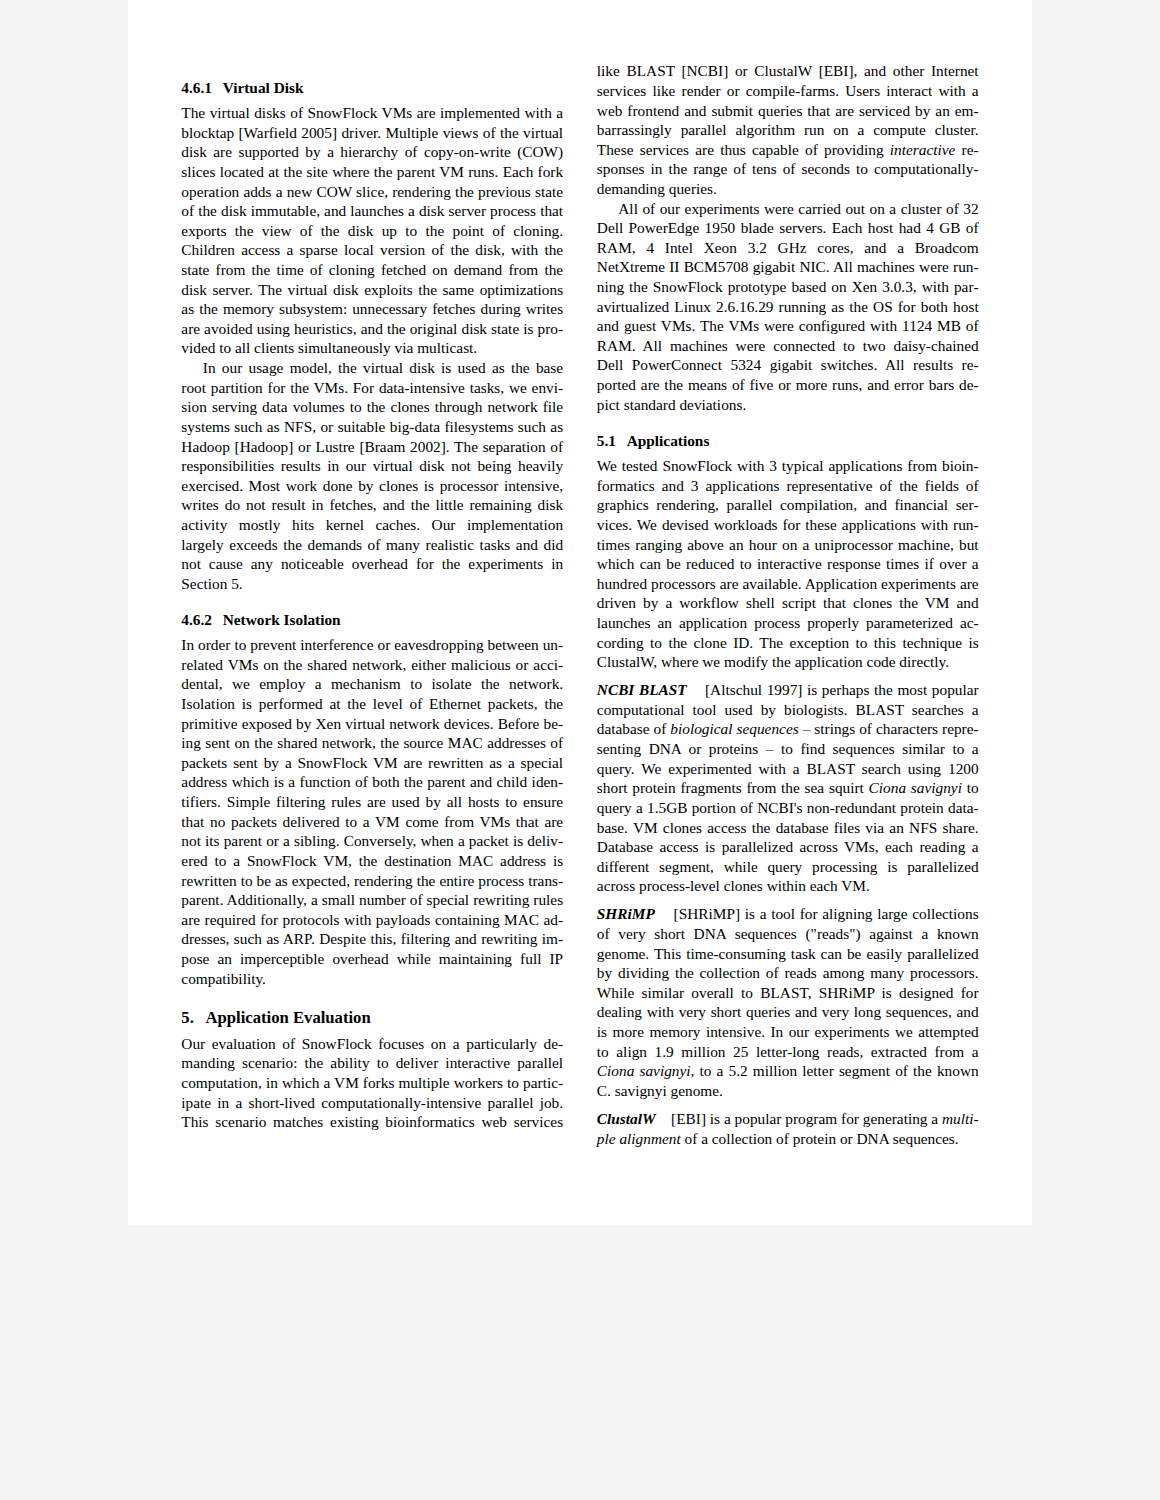4.6.1 Virtual Disk
The virtual disks of SnowFlock VMs are implemented with a blocktap [Warfield 2005] driver. Multiple views of the virtual disk are supported by a hierarchy of copy-on-write (COW) slices located at the site where the parent VM runs. Each fork operation adds a new COW slice, rendering the previous state of the disk immutable, and launches a disk server process that exports the view of the disk up to the point of cloning. Children access a sparse local version of the disk, with the state from the time of cloning fetched on demand from the disk server. The virtual disk exploits the same optimizations as the memory subsystem: unnecessary fetches during writes are avoided using heuristics, and the original disk state is provided to all clients simultaneously via multicast.
In our usage model, the virtual disk is used as the base root partition for the VMs. For data-intensive tasks, we envision serving data volumes to the clones through network file systems such as NFS, or suitable big-data filesystems such as Hadoop [Hadoop] or Lustre [Braam 2002]. The separation of responsibilities results in our virtual disk not being heavily exercised. Most work done by clones is processor intensive, writes do not result in fetches, and the little remaining disk activity mostly hits kernel caches. Our implementation largely exceeds the demands of many realistic tasks and did not cause any noticeable overhead for the experiments in Section 5.
4.6.2 Network Isolation
In order to prevent interference or eavesdropping between unrelated VMs on the shared network, either malicious or accidental, we employ a mechanism to isolate the network. Isolation is performed at the level of Ethernet packets, the primitive exposed by Xen virtual network devices. Before being sent on the shared network, the source MAC addresses of packets sent by a SnowFlock VM are rewritten as a special address which is a function of both the parent and child identifiers. Simple filtering rules are used by all hosts to ensure that no packets delivered to a VM come from VMs that are not its parent or a sibling. Conversely, when a packet is delivered to a SnowFlock VM, the destination MAC address is rewritten to be as expected, rendering the entire process transparent. Additionally, a small number of special rewriting rules are required for protocols with payloads containing MAC addresses, such as ARP. Despite this, filtering and rewriting impose an imperceptible overhead while maintaining full IP compatibility.
5. Application Evaluation
Our evaluation of SnowFlock focuses on a particularly demanding scenario: the ability to deliver interactive parallel computation, in which a VM forks multiple workers to participate in a short-lived computationally-intensive parallel job. This scenario matches existing bioinformatics web services like BLAST [NCBI] or ClustalW [EBI], and other Internet services like render or compile-farms. Users interact with a web frontend and submit queries that are serviced by an embarrassingly parallel algorithm run on a compute cluster. These services are thus capable of providing interactive responses in the range of tens of seconds to computationally-demanding queries.
All of our experiments were carried out on a cluster of 32 Dell PowerEdge 1950 blade servers. Each host had 4 GB of RAM, 4 Intel Xeon 3.2 GHz cores, and a Broadcom NetXtreme II BCM5708 gigabit NIC. All machines were running the SnowFlock prototype based on Xen 3.0.3, with paravirtualized Linux 2.6.16.29 running as the OS for both host and guest VMs. The VMs were configured with 1124 MB of RAM. All machines were connected to two daisy-chained Dell PowerConnect 5324 gigabit switches. All results reported are the means of five or more runs, and error bars depict standard deviations.
5.1 Applications
We tested SnowFlock with 3 typical applications from bioinformatics and 3 applications representative of the fields of graphics rendering, parallel compilation, and financial services. We devised workloads for these applications with runtimes ranging above an hour on a uniprocessor machine, but which can be reduced to interactive response times if over a hundred processors are available. Application experiments are driven by a workflow shell script that clones the VM and launches an application process properly parameterized according to the clone ID. The exception to this technique is ClustalW, where we modify the application code directly.
NCBI BLAST [Altschul 1997] is perhaps the most popular computational tool used by biologists. BLAST searches a database of biological sequences – strings of characters representing DNA or proteins – to find sequences similar to a query. We experimented with a BLAST search using 1200 short protein fragments from the sea squirt Ciona savignyi to query a 1.5GB portion of NCBI's non-redundant protein database. VM clones access the database files via an NFS share. Database access is parallelized across VMs, each reading a different segment, while query processing is parallelized across process-level clones within each VM.
SHRiMP [SHRiMP] is a tool for aligning large collections of very short DNA sequences ("reads") against a known genome. This time-consuming task can be easily parallelized by dividing the collection of reads among many processors. While similar overall to BLAST, SHRiMP is designed for dealing with very short queries and very long sequences, and is more memory intensive. In our experiments we attempted to align 1.9 million 25 letter-long reads, extracted from a Ciona savignyi, to a 5.2 million letter segment of the known C. savignyi genome.
ClustalW [EBI] is a popular program for generating a multiple alignment of a collection of protein or DNA sequences.